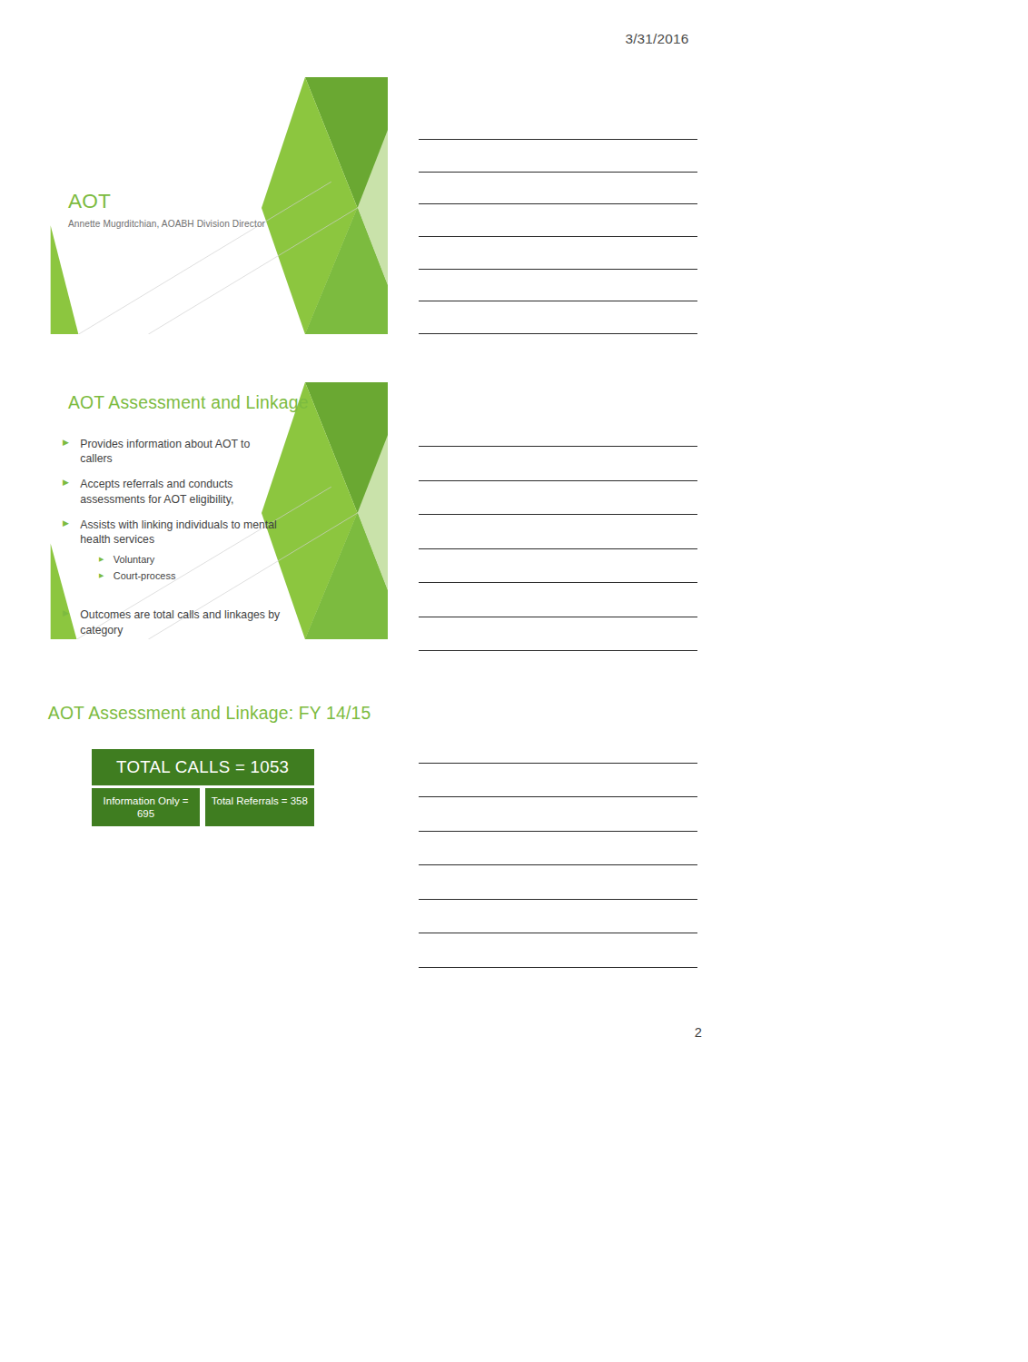3/31/2016
AOT
Annette Mugrditchian, AOABH Division Director
AOT Assessment and Linkage
Provides information about AOT to callers
Accepts referrals and conducts assessments for AOT eligibility,
Assists with linking individuals to mental health services
Voluntary
Court-process
Outcomes are total calls and linkages by category
AOT Assessment and Linkage: FY 14/15
TOTAL CALLS = 1053
Information Only = 695
Total Referrals = 358
2